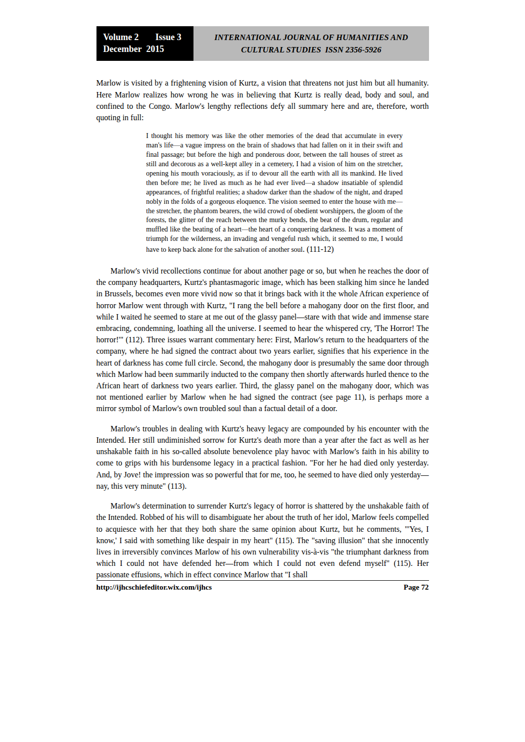Volume 2 Issue 3
December 2015
INTERNATIONAL JOURNAL OF HUMANITIES AND
CULTURAL STUDIES ISSN 2356-5926
Marlow is visited by a frightening vision of Kurtz, a vision that threatens not just him but all humanity. Here Marlow realizes how wrong he was in believing that Kurtz is really dead, body and soul, and confined to the Congo. Marlow's lengthy reflections defy all summary here and are, therefore, worth quoting in full:
I thought his memory was like the other memories of the dead that accumulate in every man's life—a vague impress on the brain of shadows that had fallen on it in their swift and final passage; but before the high and ponderous door, between the tall houses of street as still and decorous as a well-kept alley in a cemetery, I had a vision of him on the stretcher, opening his mouth voraciously, as if to devour all the earth with all its mankind. He lived then before me; he lived as much as he had ever lived—a shadow insatiable of splendid appearances, of frightful realities; a shadow darker than the shadow of the night, and draped nobly in the folds of a gorgeous eloquence. The vision seemed to enter the house with me—the stretcher, the phantom bearers, the wild crowd of obedient worshippers, the gloom of the forests, the glitter of the reach between the murky bends, the beat of the drum, regular and muffled like the beating of a heart—the heart of a conquering darkness. It was a moment of triumph for the wilderness, an invading and vengeful rush which, it seemed to me, I would have to keep back alone for the salvation of another soul. (111-12)
Marlow's vivid recollections continue for about another page or so, but when he reaches the door of the company headquarters, Kurtz's phantasmagoric image, which has been stalking him since he landed in Brussels, becomes even more vivid now so that it brings back with it the whole African experience of horror Marlow went through with Kurtz, "I rang the bell before a mahogany door on the first floor, and while I waited he seemed to stare at me out of the glassy panel—stare with that wide and immense stare embracing, condemning, loathing all the universe. I seemed to hear the whispered cry, 'The Horror! The horror!'" (112). Three issues warrant commentary here: First, Marlow's return to the headquarters of the company, where he had signed the contract about two years earlier, signifies that his experience in the heart of darkness has come full circle. Second, the mahogany door is presumably the same door through which Marlow had been summarily inducted to the company then shortly afterwards hurled thence to the African heart of darkness two years earlier. Third, the glassy panel on the mahogany door, which was not mentioned earlier by Marlow when he had signed the contract (see page 11), is perhaps more a mirror symbol of Marlow's own troubled soul than a factual detail of a door.
Marlow's troubles in dealing with Kurtz's heavy legacy are compounded by his encounter with the Intended. Her still undiminished sorrow for Kurtz's death more than a year after the fact as well as her unshakable faith in his so-called absolute benevolence play havoc with Marlow's faith in his ability to come to grips with his burdensome legacy in a practical fashion. "For her he had died only yesterday. And, by Jove! the impression was so powerful that for me, too, he seemed to have died only yesterday—nay, this very minute" (113).
Marlow's determination to surrender Kurtz's legacy of horror is shattered by the unshakable faith of the Intended. Robbed of his will to disambiguate her about the truth of her idol, Marlow feels compelled to acquiesce with her that they both share the same opinion about Kurtz, but he comments, "'Yes, I know,' I said with something like despair in my heart" (115). The "saving illusion" that she innocently lives in irreversibly convinces Marlow of his own vulnerability vis-à-vis "the triumphant darkness from which I could not have defended her—from which I could not even defend myself" (115). Her passionate effusions, which in effect convince Marlow that "I shall
http://ijhcschiefeditor.wix.com/ijhcs Page 72